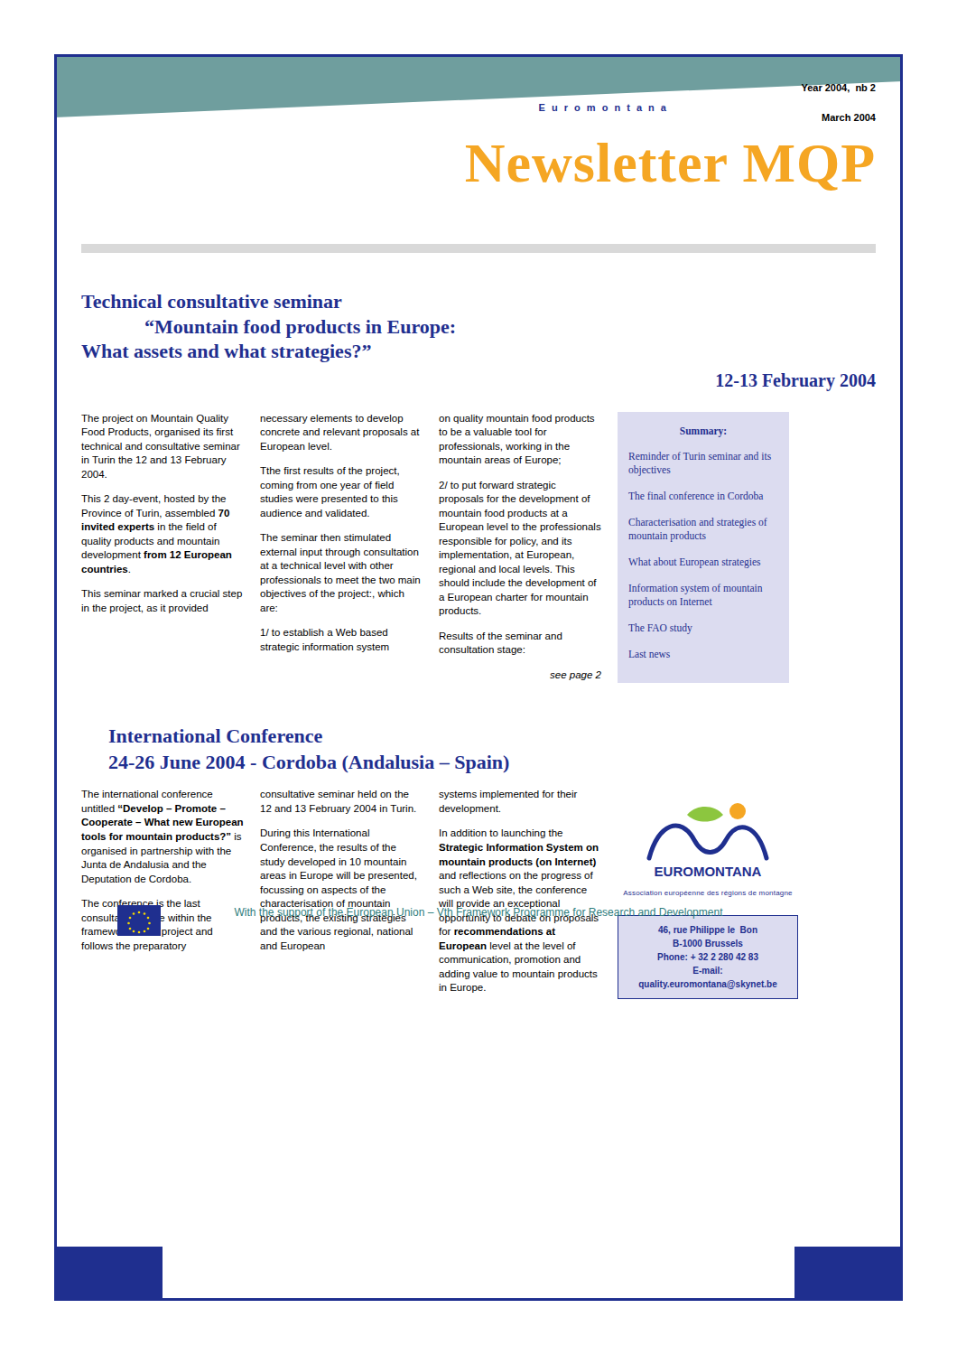Year 2004, nb 2
E u r o m o n t a n a
March 2004
Newsletter MQP
Technical consultative seminar “Mountain food products in Europe: What assets and what strategies?” 12-13 February 2004
The project on Mountain Quality Food Products, organised its first technical and consultative seminar in Turin the 12 and 13 February 2004.
This 2 day-event, hosted by the Province of Turin, assembled 70 invited experts in the field of quality products and mountain development from 12 European countries.
This seminar marked a crucial step in the project, as it provided
necessary elements to develop concrete and relevant proposals at European level.
Tthe first results of the project, coming from one year of field studies were presented to this audience and validated.
The seminar then stimulated external input through consultation at a technical level with other professionals to meet the two main objectives of the project:, which are:
1/ to establish a Web based strategic information system
on quality mountain food products to be a valuable tool for professionals, working in the mountain areas of Europe;
2/ to put forward strategic proposals for the development of mountain food products at a European level to the professionals responsible for policy, and its implementation, at European, regional and local levels. This should include the development of a European charter for mountain products.
Results of the seminar and consultation stage:
see page 2
Summary:
Reminder of Turin seminar and its objectives
The final conference in Cordoba
Characterisation and strategies of mountain products
What about European strategies
Information system of mountain products on Internet
The FAO study
Last news
International Conference 24-26 June 2004 - Cordoba (Andalusia – Spain)
The international conference untitled “Develop – Promote – Cooperate – What new European tools for mountain products?” is organised in partnership with the Junta de Andalusia and the Deputation de Cordoba.
The conference is the last consultation stage within the framework of the project and follows the preparatory
consultative seminar held on the 12 and 13 February 2004 in Turin.
During this International Conference, the results of the study developed in 10 mountain areas in Europe will be presented, focussing on aspects of the characterisation of mountain products, the existing strategies and the various regional, national and European
systems implemented for their development.
In addition to launching the Strategic Information System on mountain products (on Internet) and reflections on the progress of such a Web site, the conference will provide an exceptional opportunity to debate on proposals for recommendations at European level at the level of communication, promotion and adding value to mountain products in Europe.
EUROMONTANA
Association européenne des régions de montagne
46, rue Philippe le Bon
B-1000 Brussels
Phone: + 32 2 280 42 83
E-mail:
quality.euromontana@skynet.be
With the support of the European Union – Vth Framework Programme for Research and Development